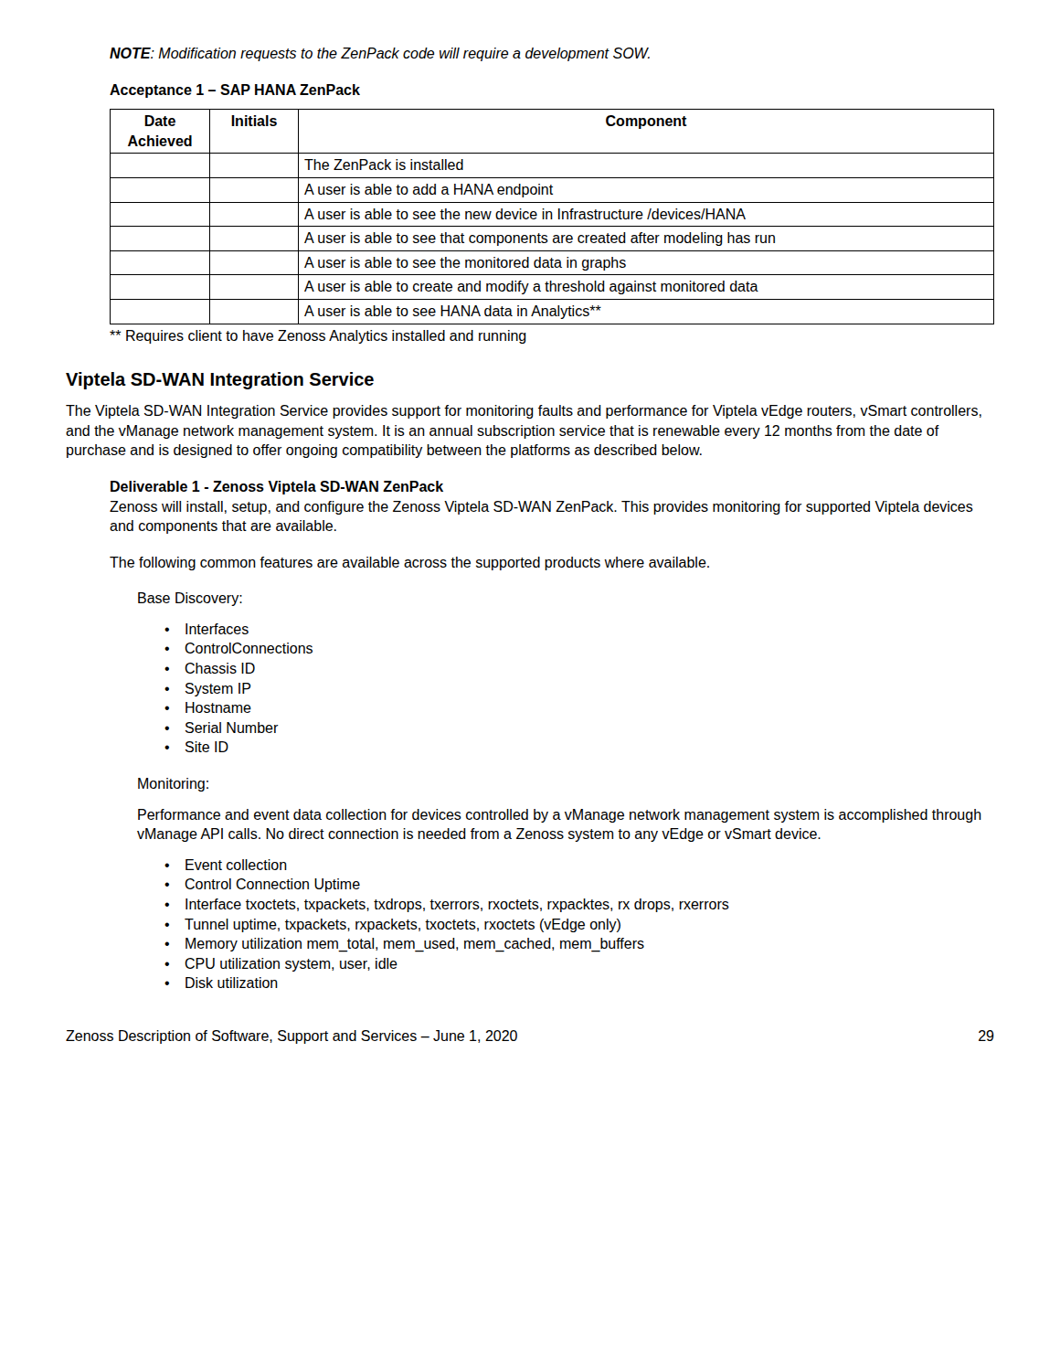NOTE: Modification requests to the ZenPack code will require a development SOW.
Acceptance 1 – SAP HANA ZenPack
| Date Achieved | Initials | Component |
| --- | --- | --- |
| | | The ZenPack is installed |
| | | A user is able to add a HANA endpoint |
| | | A user is able to see the new device in Infrastructure /devices/HANA |
| | | A user is able to see that components are created after modeling has run |
| | | A user is able to see the monitored data in graphs |
| | | A user is able to create and modify a threshold against monitored data |
| | | A user is able to see HANA data in Analytics** |
** Requires client to have Zenoss Analytics installed and running
Viptela SD-WAN Integration Service
The Viptela SD-WAN Integration Service provides support for monitoring faults and performance for Viptela vEdge routers, vSmart controllers, and the vManage network management system. It is an annual subscription service that is renewable every 12 months from the date of purchase and is designed to offer ongoing compatibility between the platforms as described below.
Deliverable 1 - Zenoss Viptela SD-WAN ZenPack
Zenoss will install, setup, and configure the Zenoss Viptela SD-WAN ZenPack. This provides monitoring for supported Viptela devices and components that are available.
The following common features are available across the supported products where available.
Base Discovery:
Interfaces
ControlConnections
Chassis ID
System IP
Hostname
Serial Number
Site ID
Monitoring:
Performance and event data collection for devices controlled by a vManage network management system is accomplished through vManage API calls. No direct connection is needed from a Zenoss system to any vEdge or vSmart device.
Event collection
Control Connection Uptime
Interface txoctets, txpackets, txdrops, txerrors, rxoctets, rxpacktes, rx drops, rxerrors
Tunnel uptime, txpackets, rxpackets, txoctets, rxoctets (vEdge only)
Memory utilization mem_total, mem_used, mem_cached, mem_buffers
CPU utilization system, user, idle
Disk utilization
Zenoss Description of Software, Support and Services – June 1, 2020 29